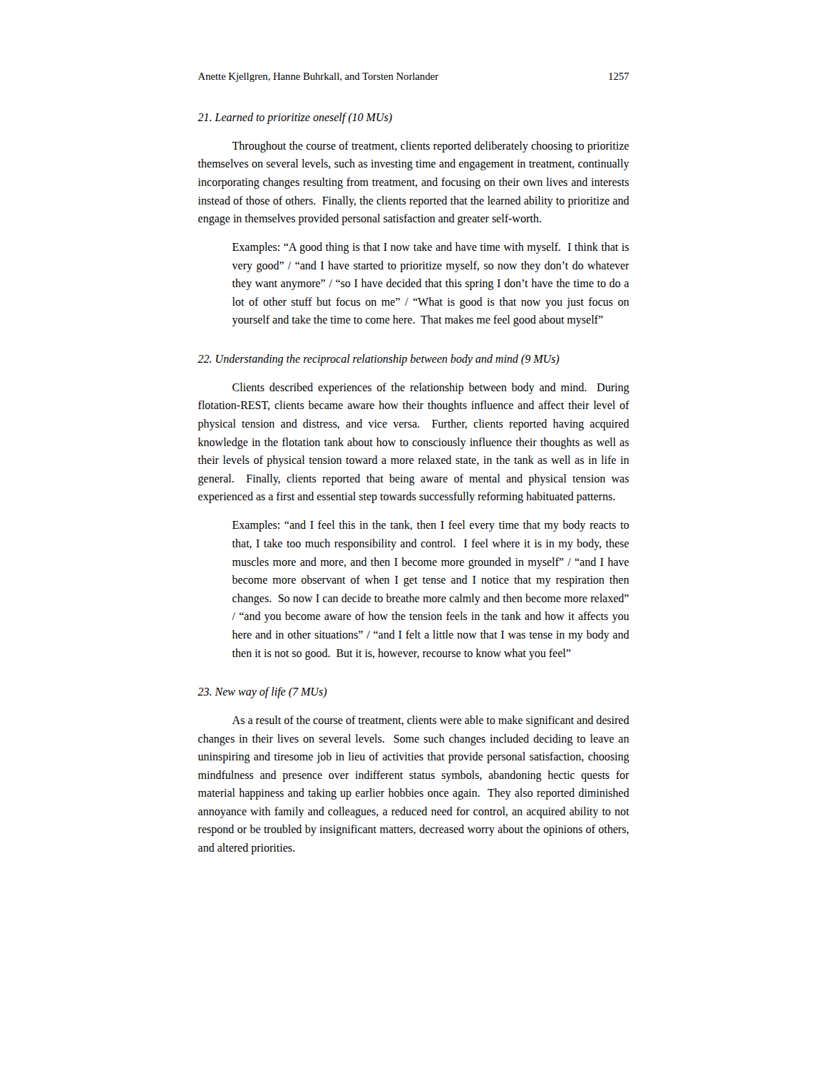Anette Kjellgren, Hanne Buhrkall, and Torsten Norlander 1257
21. Learned to prioritize oneself (10 MUs)
Throughout the course of treatment, clients reported deliberately choosing to prioritize themselves on several levels, such as investing time and engagement in treatment, continually incorporating changes resulting from treatment, and focusing on their own lives and interests instead of those of others. Finally, the clients reported that the learned ability to prioritize and engage in themselves provided personal satisfaction and greater self-worth.
Examples: “A good thing is that I now take and have time with myself. I think that is very good” / “and I have started to prioritize myself, so now they don’t do whatever they want anymore” / “so I have decided that this spring I don’t have the time to do a lot of other stuff but focus on me” / “What is good is that now you just focus on yourself and take the time to come here. That makes me feel good about myself”
22. Understanding the reciprocal relationship between body and mind (9 MUs)
Clients described experiences of the relationship between body and mind. During flotation-REST, clients became aware how their thoughts influence and affect their level of physical tension and distress, and vice versa. Further, clients reported having acquired knowledge in the flotation tank about how to consciously influence their thoughts as well as their levels of physical tension toward a more relaxed state, in the tank as well as in life in general. Finally, clients reported that being aware of mental and physical tension was experienced as a first and essential step towards successfully reforming habituated patterns.
Examples: “and I feel this in the tank, then I feel every time that my body reacts to that, I take too much responsibility and control. I feel where it is in my body, these muscles more and more, and then I become more grounded in myself” / “and I have become more observant of when I get tense and I notice that my respiration then changes. So now I can decide to breathe more calmly and then become more relaxed” / “and you become aware of how the tension feels in the tank and how it affects you here and in other situations” / “and I felt a little now that I was tense in my body and then it is not so good. But it is, however, recourse to know what you feel”
23. New way of life (7 MUs)
As a result of the course of treatment, clients were able to make significant and desired changes in their lives on several levels. Some such changes included deciding to leave an uninspiring and tiresome job in lieu of activities that provide personal satisfaction, choosing mindfulness and presence over indifferent status symbols, abandoning hectic quests for material happiness and taking up earlier hobbies once again. They also reported diminished annoyance with family and colleagues, a reduced need for control, an acquired ability to not respond or be troubled by insignificant matters, decreased worry about the opinions of others, and altered priorities.